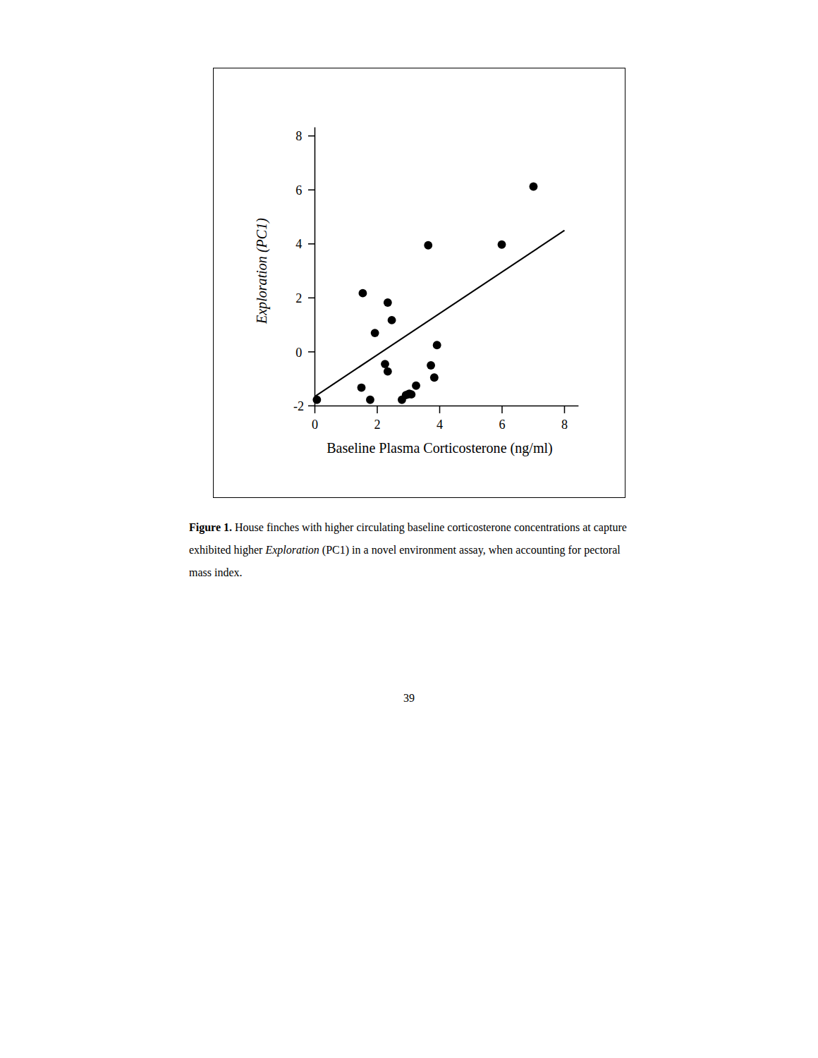Scatter plot of Exploration (PC1) versus baseline plasma corticosterone A scatter plot with a fitted positive regression line. The x-axis is baseline plasma corticosterone in nanograms per milliliter, ranging from 0 to 8. The y-axis is Exploration (PC1), ranging from about negative 2 to 8. Plot geometry: x: 0 ng/ml at px 150, 8 ng/ml at px 520 (46.25 px per unit) y: -2 at px 500, 8 at px 100 (40 px per unit) 8 6 4 2 0 -2 0 2 4 6 8 Baseline Plasma Corticosterone (ng/ml) Exploration (PC1)
Figure 1. House finches with higher circulating baseline corticosterone concentrations at capture exhibited higher Exploration (PC1) in a novel environment assay, when accounting for pectoral mass index.
39